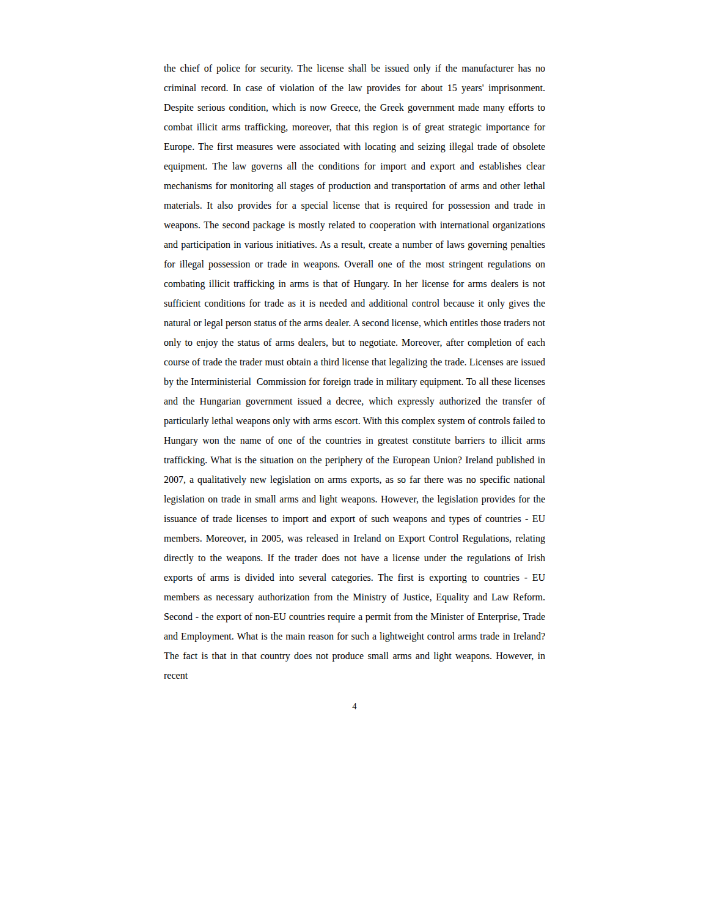the chief of police for security. The license shall be issued only if the manufacturer has no criminal record. In case of violation of the law provides for about 15 years' imprisonment. Despite serious condition, which is now Greece, the Greek government made many efforts to combat illicit arms trafficking, moreover, that this region is of great strategic importance for Europe. The first measures were associated with locating and seizing illegal trade of obsolete equipment. The law governs all the conditions for import and export and establishes clear mechanisms for monitoring all stages of production and transportation of arms and other lethal materials. It also provides for a special license that is required for possession and trade in weapons. The second package is mostly related to cooperation with international organizations and participation in various initiatives. As a result, create a number of laws governing penalties for illegal possession or trade in weapons. Overall one of the most stringent regulations on combating illicit trafficking in arms is that of Hungary. In her license for arms dealers is not sufficient conditions for trade as it is needed and additional control because it only gives the natural or legal person status of the arms dealer. A second license, which entitles those traders not only to enjoy the status of arms dealers, but to negotiate. Moreover, after completion of each course of trade the trader must obtain a third license that legalizing the trade. Licenses are issued by the Interministerial Commission for foreign trade in military equipment. To all these licenses and the Hungarian government issued a decree, which expressly authorized the transfer of particularly lethal weapons only with arms escort. With this complex system of controls failed to Hungary won the name of one of the countries in greatest constitute barriers to illicit arms trafficking. What is the situation on the periphery of the European Union? Ireland published in 2007, a qualitatively new legislation on arms exports, as so far there was no specific national legislation on trade in small arms and light weapons. However, the legislation provides for the issuance of trade licenses to import and export of such weapons and types of countries - EU members. Moreover, in 2005, was released in Ireland on Export Control Regulations, relating directly to the weapons. If the trader does not have a license under the regulations of Irish exports of arms is divided into several categories. The first is exporting to countries - EU members as necessary authorization from the Ministry of Justice, Equality and Law Reform. Second - the export of non-EU countries require a permit from the Minister of Enterprise, Trade and Employment. What is the main reason for such a lightweight control arms trade in Ireland? The fact is that in that country does not produce small arms and light weapons. However, in recent
4